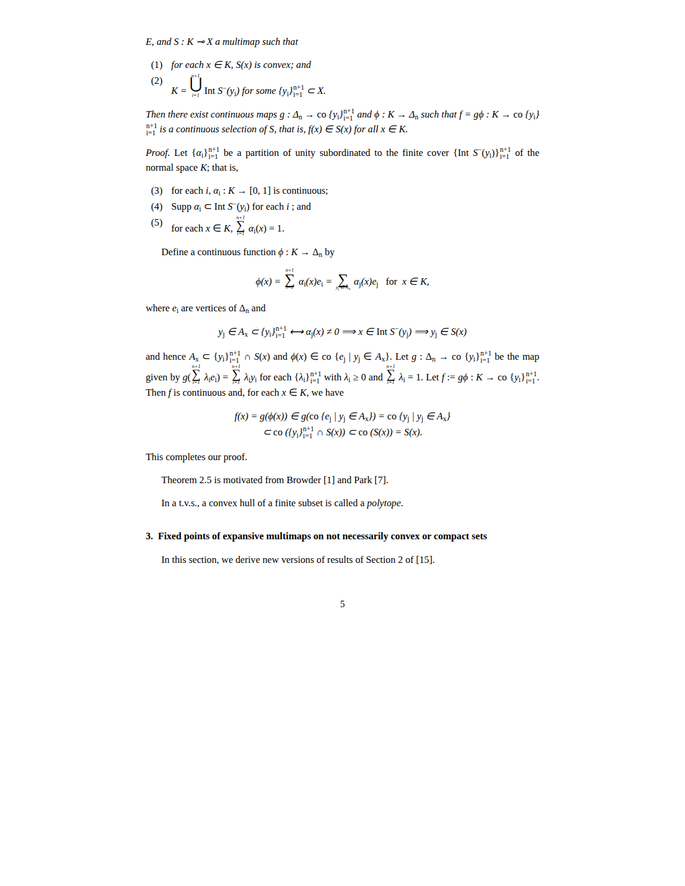E, and S : K ⊸ X a multimap such that
(1) for each x ∈ K, S(x) is convex; and
(2) K = n+1⋃i=1 Int S−(yi) for some {yi}n+1 i=1 ⊂ X.
Then there exist continuous maps g : Δn → co {yi}n+1 i=1 and ϕ : K → Δn such that f = gϕ : K → co {yi}n+1 i=1 is a continuous selection of S, that is, f(x) ∈ S(x) for all x ∈ K.
Proof. Let {αi}n+1 i=1 be a partition of unity subordinated to the finite cover {Int S−(yi)}n+1 i=1 of the normal space K; that is,
(3) for each i, αi : K → [0, 1] is continuous;
(4) Supp αi ⊂ Int S−(yi) for each i ; and
(5) for each x ∈ K, n+1∑i=1 αi(x) = 1.
Define a continuous function ϕ : K → Δn by
ϕ(x) = n+1∑i=1 αi(x)ei = ∑yj ∈ Ax αj(x)ej for x ∈ K,
where ei are vertices of Δn and
yj ∈ Ax ⊂ {yi}n+1 i=1 ⟷ αj(x) ≠ 0 ⟹ x ∈ Int S−(yj) ⟹ yj ∈ S(x)
and hence Ax ⊂ {yi}n+1 i=1 ∩ S(x) and ϕ(x) ∈ co {ej | yj ∈ Ax}. Let g : Δn → co {yi}n+1 i=1 be the map given by g(n+1∑i=1 λiei) = n+1∑i=1 λiyi for each {λi}n+1 i=1 with λi ≥ 0 and n+1∑i=1 λi = 1. Let f := gϕ : K → co {yi}n+1 i=1. Then f is continuous and, for each x ∈ K, we have
f(x) = g(ϕ(x)) ∈ g(co {ej | yj ∈ Ax}) = co {yj | yj ∈ Ax} ⊂ co ({yi}n+1 i=1 ∩ S(x)) ⊂ co (S(x)) = S(x).
This completes our proof.
Theorem 2.5 is motivated from Browder [1] and Park [7].
In a t.v.s., a convex hull of a finite subset is called a polytope.
3. Fixed points of expansive multimaps on not necessarily convex or compact sets
In this section, we derive new versions of results of Section 2 of [15].
5